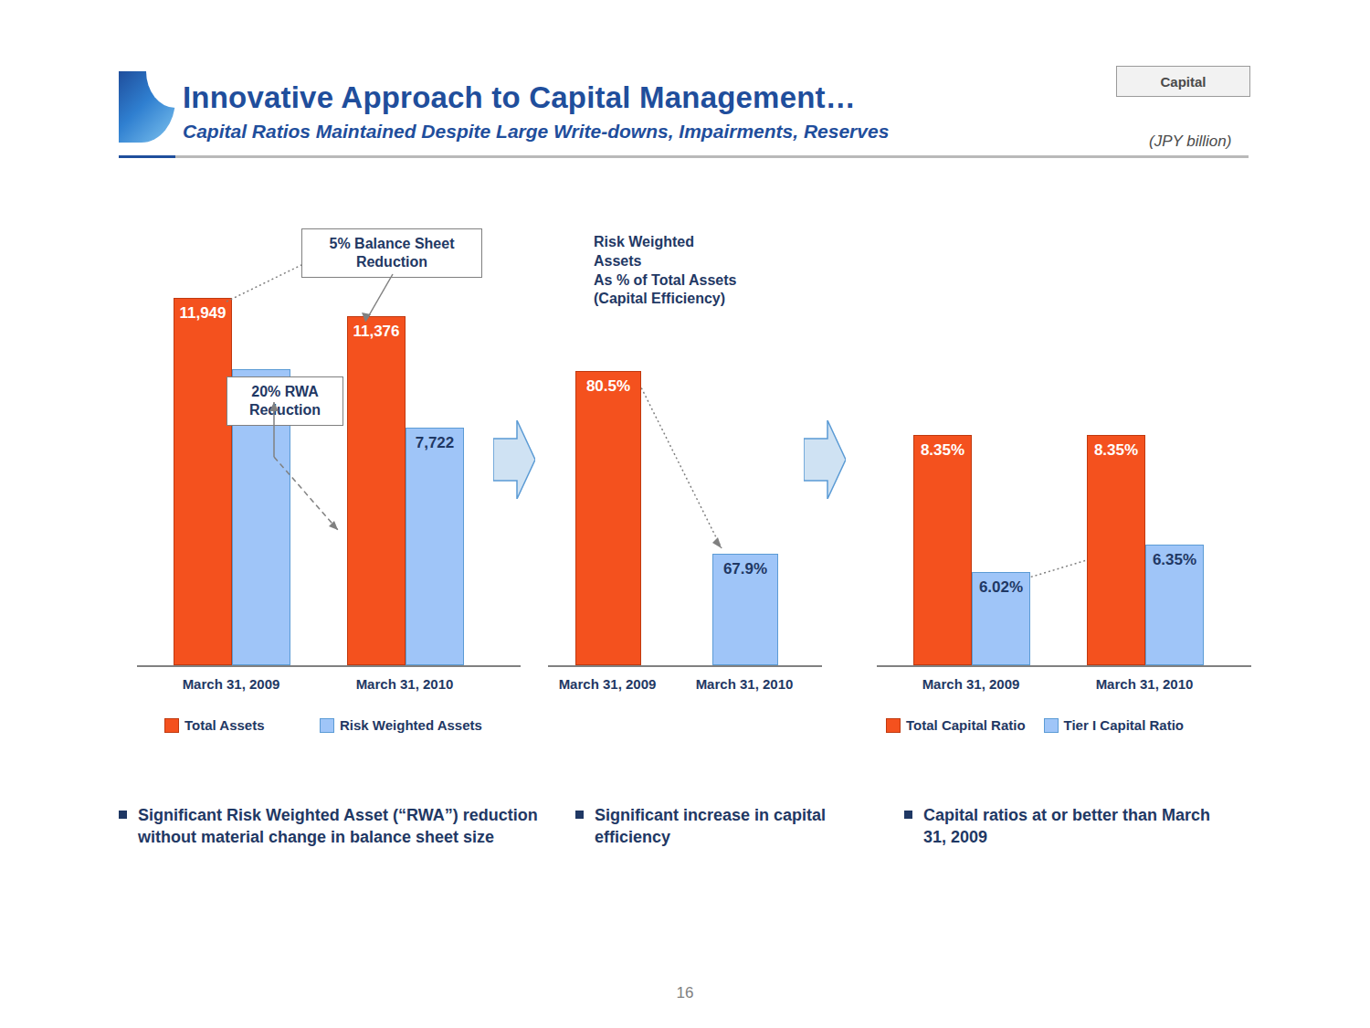Capital
Innovative Approach to Capital Management…
Capital Ratios Maintained Despite Large Write-downs, Impairments, Reserves
(JPY billion)
11,949
9,621
11,376
7,722
March 31, 2009
March 31, 2010
Total Assets
Risk Weighted Assets
5% Balance Sheet
Reduction
20% RWA
Reduction
Risk Weighted
Assets
As % of Total Assets
(Capital Efficiency)
80.5%
67.9%
March 31, 2009
March 31, 2010
8.35%
6.02%
8.35%
6.35%
March 31, 2009
March 31, 2010
Total Capital Ratio Tier I Capital Ratio
Significant Risk Weighted Asset (“RWA”) reduction without material change in balance sheet size
Significant increase in capital efficiency
Capital ratios at or better than March 31, 2009
16